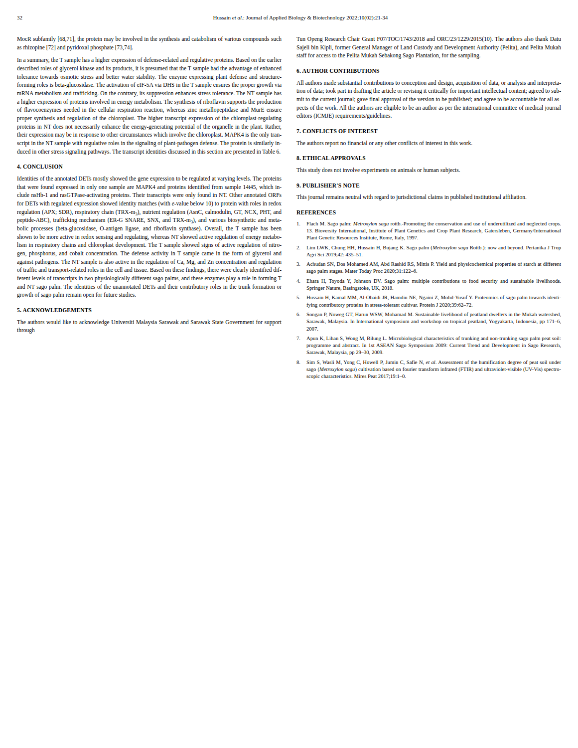32
Hussain et al.: Journal of Applied Biology & Biotechnology 2022;10(02):21-34
MocR subfamily [68,71], the protein may be involved in the synthesis and catabolism of various compounds such as rhizopine [72] and pyridoxal phosphate [73,74].
In a summary, the T sample has a higher expression of defense-related and regulative proteins. Based on the earlier described roles of glycerol kinase and its products, it is presumed that the T sample had the advantage of enhanced tolerance towards osmotic stress and better water stability. The enzyme expressing plant defense and structure-forming roles is beta-glucosidase. The activation of eIF-5A via DHS in the T sample ensures the proper growth via mRNA metabolism and trafficking. On the contrary, its suppression enhances stress tolerance. The NT sample has a higher expression of proteins involved in energy metabolism. The synthesis of riboflavin supports the production of flavocoenzymes needed in the cellular respiration reaction, whereas zinc metallopeptidase and MurE ensure proper synthesis and regulation of the chloroplast. The higher transcript expression of the chloroplast-regulating proteins in NT does not necessarily enhance the energy-generating potential of the organelle in the plant. Rather, their expression may be in response to other circumstances which involve the chloroplast. MAPK4 is the only transcript in the NT sample with regulative roles in the signaling of plant-pathogen defense. The protein is similarly induced in other stress signaling pathways. The transcript identities discussed in this section are presented in Table 6.
4. Conclusion
Identities of the annotated DETs mostly showed the gene expression to be regulated at varying levels. The proteins that were found expressed in only one sample are MAPK4 and proteins identified from sample 14t45, which include nsHb-1 and rasGTPase-activating proteins. Their transcripts were only found in NT. Other annotated ORFs for DETs with regulated expression showed identity matches (with e-value below 10) to protein with roles in redox regulation (APX; SDR), respiratory chain (TRX-m3), nutrient regulation (AsnC, calmodulin, GT, NCX, PHT, and peptide-ABC), trafficking mechanism (ER-G SNARE, SNX, and TRX-m3), and various biosynthetic and metabolic processes (beta-glucosidase, O-antigen ligase, and riboflavin synthase). Overall, the T sample has been shown to be more active in redox sensing and regulating, whereas NT showed active regulation of energy metabolism in respiratory chains and chloroplast development. The T sample showed signs of active regulation of nitrogen, phosphorus, and cobalt concentration. The defense activity in T sample came in the form of glycerol and against pathogens. The NT sample is also active in the regulation of Ca, Mg, and Zn concentration and regulation of traffic and transport-related roles in the cell and tissue. Based on these findings, there were clearly identified different levels of transcripts in two physiologically different sago palms, and these enzymes play a role in forming T and NT sago palm. The identities of the unannotated DETs and their contributory roles in the trunk formation or growth of sago palm remain open for future studies.
5. Acknowledgements
The authors would like to acknowledge Universiti Malaysia Sarawak and Sarawak State Government for support through
Tun Openg Research Chair Grant F07/TOC/1743/2018 and ORC/23/1229/2015(10). The authors also thank Datu Sajeli bin Kipli, former General Manager of Land Custody and Development Authority (Pelita), and Pelita Mukah staff for access to the Pelita Mukah Sebakong Sago Plantation, for the sampling.
6. Author Contributions
All authors made substantial contributions to conception and design, acquisition of data, or analysis and interpretation of data; took part in drafting the article or revising it critically for important intellectual content; agreed to submit to the current journal; gave final approval of the version to be published; and agree to be accountable for all aspects of the work. All the authors are eligible to be an author as per the international committee of medical journal editors (ICMJE) requirements/guidelines.
7. Conflicts of Interest
The authors report no financial or any other conflicts of interest in this work.
8. Ethical Approvals
This study does not involve experiments on animals or human subjects.
9. Publisher's Note
This journal remains neutral with regard to jurisdictional claims in published institutional affiliation.
References
Flach M. Sago palm: Metroxylon sagu rottb.-Promoting the conservation and use of underutilized and neglected crops. 13. Bioversity International, Institute of Plant Genetics and Crop Plant Research, Gatersleben, Germany/International Plant Genetic Resources Institute, Rome, Italy, 1997.
Lim LWK, Chung HH, Hussain H, Bujang K. Sago palm (Metroxylon sagu Rottb.): now and beyond. Pertanika J Trop Agri Sci 2019;42: 435–51.
Achudan SN, Dos Mohamed AM, Abd Rashid RS, Mittis P. Yield and physicochemical properties of starch at different sago palm stages. Mater Today Proc 2020;31:122–6.
Ehara H, Toyoda Y, Johnson DV. Sago palm: multiple contributions to food security and sustainable livelihoods. Springer Nature, Basingstoke, UK, 2018.
Hussain H, Kamal MM, Al-Obaidi JR, Hamdin NE, Ngaini Z, Mohd-Yusuf Y. Proteomics of sago palm towards identifying contributory proteins in stress-tolerant cultivar. Protein J 2020;39:62–72.
Songan P, Noweg GT, Harun WSW, Mohamad M. Sustainable livelihood of peatland dwellers in the Mukah watershed, Sarawak, Malaysia. In International symposium and workshop on tropical peatland, Yogyakarta, Indonesia, pp 171–6, 2007.
Apun K, Lihan S, Wong M, Bilung L. Microbiological characteristics of trunking and non-trunking sago palm peat soil: programme and abstract. In 1st ASEAN Sago Symposium 2009: Current Trend and Development in Sago Research, Sarawak, Malaysia, pp 29–30, 2009.
Sim S, Wasli M, Yong C, Howell P, Jumin C, Safie N, et al. Assessment of the humification degree of peat soil under sago (Metroxylon sagu) cultivation based on fourier transform infrared (FTIR) and ultraviolet-visible (UV-Vis) spectroscopic characteristics. Mires Peat 2017;19:1–0.